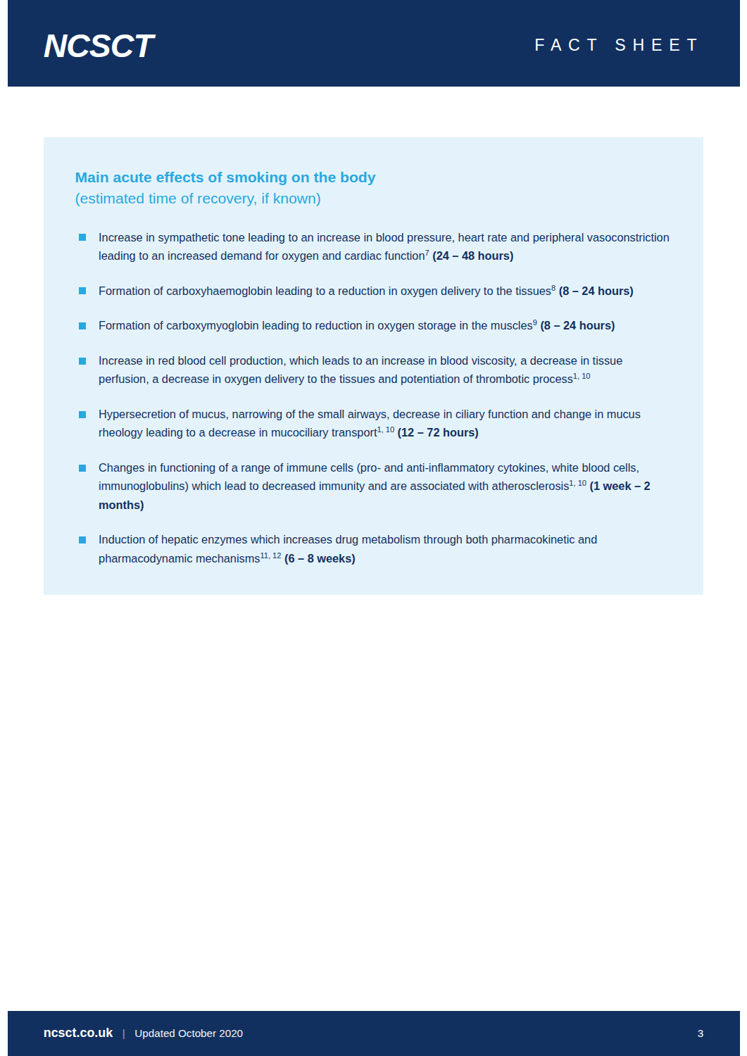NCSCT
Fact Sheet
Main acute effects of smoking on the body (estimated time of recovery, if known)
Increase in sympathetic tone leading to an increase in blood pressure, heart rate and peripheral vasoconstriction leading to an increased demand for oxygen and cardiac function7 (24 – 48 hours)
Formation of carboxyhaemoglobin leading to a reduction in oxygen delivery to the tissues8 (8 – 24 hours)
Formation of carboxymyoglobin leading to reduction in oxygen storage in the muscles9 (8 – 24 hours)
Increase in red blood cell production, which leads to an increase in blood viscosity, a decrease in tissue perfusion, a decrease in oxygen delivery to the tissues and potentiation of thrombotic process1, 10
Hypersecretion of mucus, narrowing of the small airways, decrease in ciliary function and change in mucus rheology leading to a decrease in mucociliary transport1, 10 (12 – 72 hours)
Changes in functioning of a range of immune cells (pro- and anti-inflammatory cytokines, white blood cells, immunoglobulins) which lead to decreased immunity and are associated with atherosclerosis1, 10 (1 week – 2 months)
Induction of hepatic enzymes which increases drug metabolism through both pharmacokinetic and pharmacodynamic mechanisms11, 12 (6 – 8 weeks)
ncsct.co.uk | Updated October 2020
3